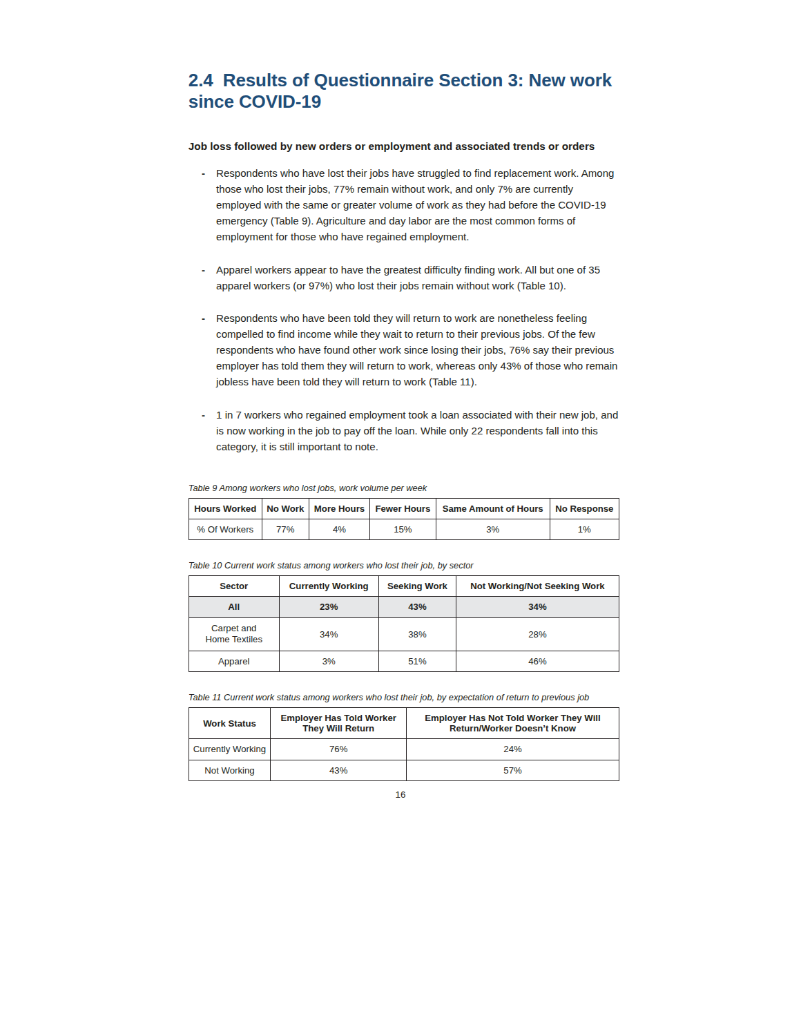2.4 Results of Questionnaire Section 3: New work since COVID-19
Job loss followed by new orders or employment and associated trends or orders
Respondents who have lost their jobs have struggled to find replacement work. Among those who lost their jobs, 77% remain without work, and only 7% are currently employed with the same or greater volume of work as they had before the COVID-19 emergency (Table 9). Agriculture and day labor are the most common forms of employment for those who have regained employment.
Apparel workers appear to have the greatest difficulty finding work. All but one of 35 apparel workers (or 97%) who lost their jobs remain without work (Table 10).
Respondents who have been told they will return to work are nonetheless feeling compelled to find income while they wait to return to their previous jobs. Of the few respondents who have found other work since losing their jobs, 76% say their previous employer has told them they will return to work, whereas only 43% of those who remain jobless have been told they will return to work (Table 11).
1 in 7 workers who regained employment took a loan associated with their new job, and is now working in the job to pay off the loan. While only 22 respondents fall into this category, it is still important to note.
Table 9 Among workers who lost jobs, work volume per week
| Hours Worked | No Work | More Hours | Fewer Hours | Same Amount of Hours | No Response |
| --- | --- | --- | --- | --- | --- |
| % Of Workers | 77% | 4% | 15% | 3% | 1% |
Table 10 Current work status among workers who lost their job, by sector
| Sector | Currently Working | Seeking Work | Not Working/Not Seeking Work |
| --- | --- | --- | --- |
| All | 23% | 43% | 34% |
| Carpet and Home Textiles | 34% | 38% | 28% |
| Apparel | 3% | 51% | 46% |
Table 11 Current work status among workers who lost their job, by expectation of return to previous job
| Work Status | Employer Has Told Worker They Will Return | Employer Has Not Told Worker They Will Return/Worker Doesn’t Know |
| --- | --- | --- |
| Currently Working | 76% | 24% |
| Not Working | 43% | 57% |
16